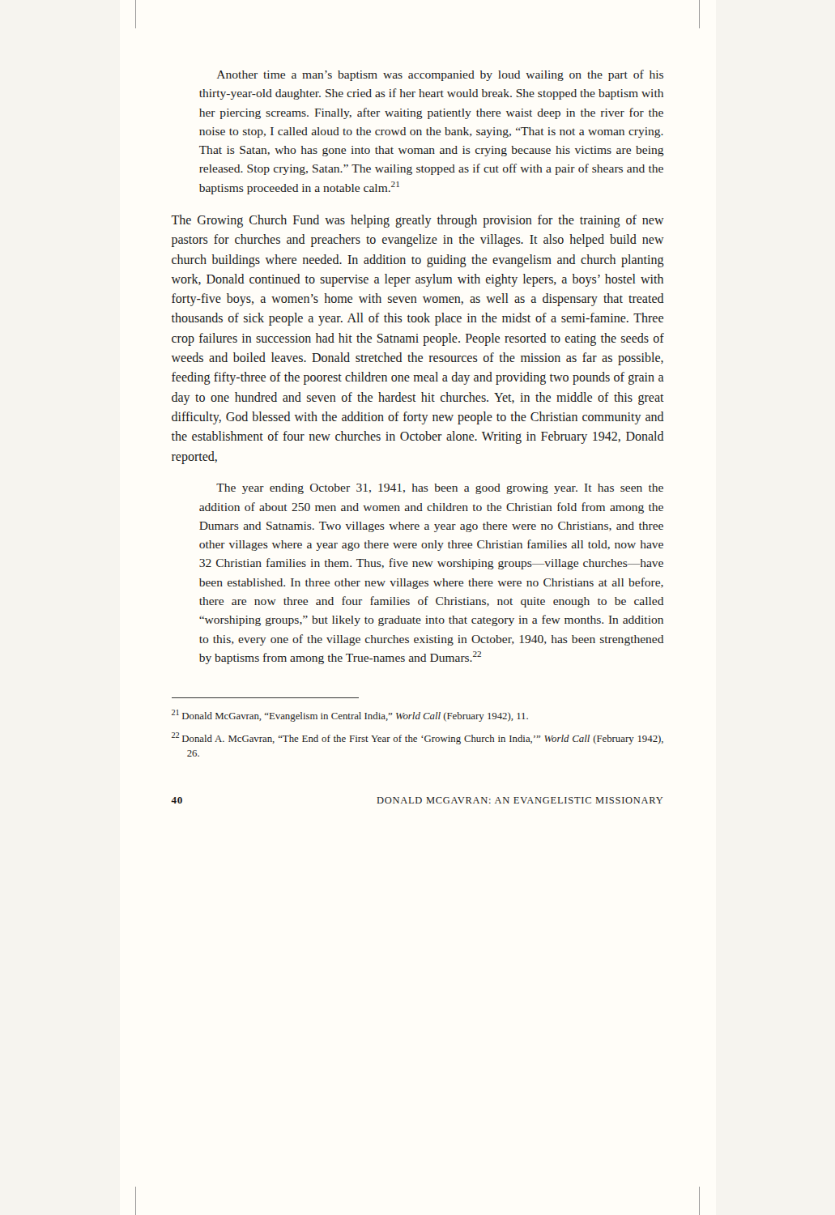Another time a man’s baptism was accompanied by loud wailing on the part of his thirty-year-old daughter. She cried as if her heart would break. She stopped the baptism with her piercing screams. Finally, after waiting patiently there waist deep in the river for the noise to stop, I called aloud to the crowd on the bank, saying, “That is not a woman crying. That is Satan, who has gone into that woman and is crying because his victims are being released. Stop crying, Satan.” The wailing stopped as if cut off with a pair of shears and the baptisms proceeded in a notable calm.21
The Growing Church Fund was helping greatly through provision for the training of new pastors for churches and preachers to evangelize in the villages. It also helped build new church buildings where needed. In addition to guiding the evangelism and church planting work, Donald continued to supervise a leper asylum with eighty lepers, a boys’ hostel with forty-five boys, a women’s home with seven women, as well as a dispensary that treated thousands of sick people a year. All of this took place in the midst of a semi-famine. Three crop failures in succession had hit the Satnami people. People resorted to eating the seeds of weeds and boiled leaves. Donald stretched the resources of the mission as far as possible, feeding fifty-three of the poorest children one meal a day and providing two pounds of grain a day to one hundred and seven of the hardest hit churches. Yet, in the middle of this great difficulty, God blessed with the addition of forty new people to the Christian community and the establishment of four new churches in October alone. Writing in February 1942, Donald reported,
The year ending October 31, 1941, has been a good growing year. It has seen the addition of about 250 men and women and children to the Christian fold from among the Dumars and Satnamis. Two villages where a year ago there were no Christians, and three other villages where a year ago there were only three Christian families all told, now have 32 Christian families in them. Thus, five new worshiping groups—village churches—have been established. In three other new villages where there were no Christians at all before, there are now three and four families of Christians, not quite enough to be called “worshiping groups,” but likely to graduate into that category in a few months. In addition to this, every one of the village churches existing in October, 1940, has been strengthened by baptisms from among the True-names and Dumars.22
21 Donald McGavran, “Evangelism in Central India,” World Call (February 1942), 11.
22 Donald A. McGavran, “The End of the First Year of the ‘Growing Church in India,’” World Call (February 1942), 26.
40 Donald McGavran: An Evangelistic Missionary